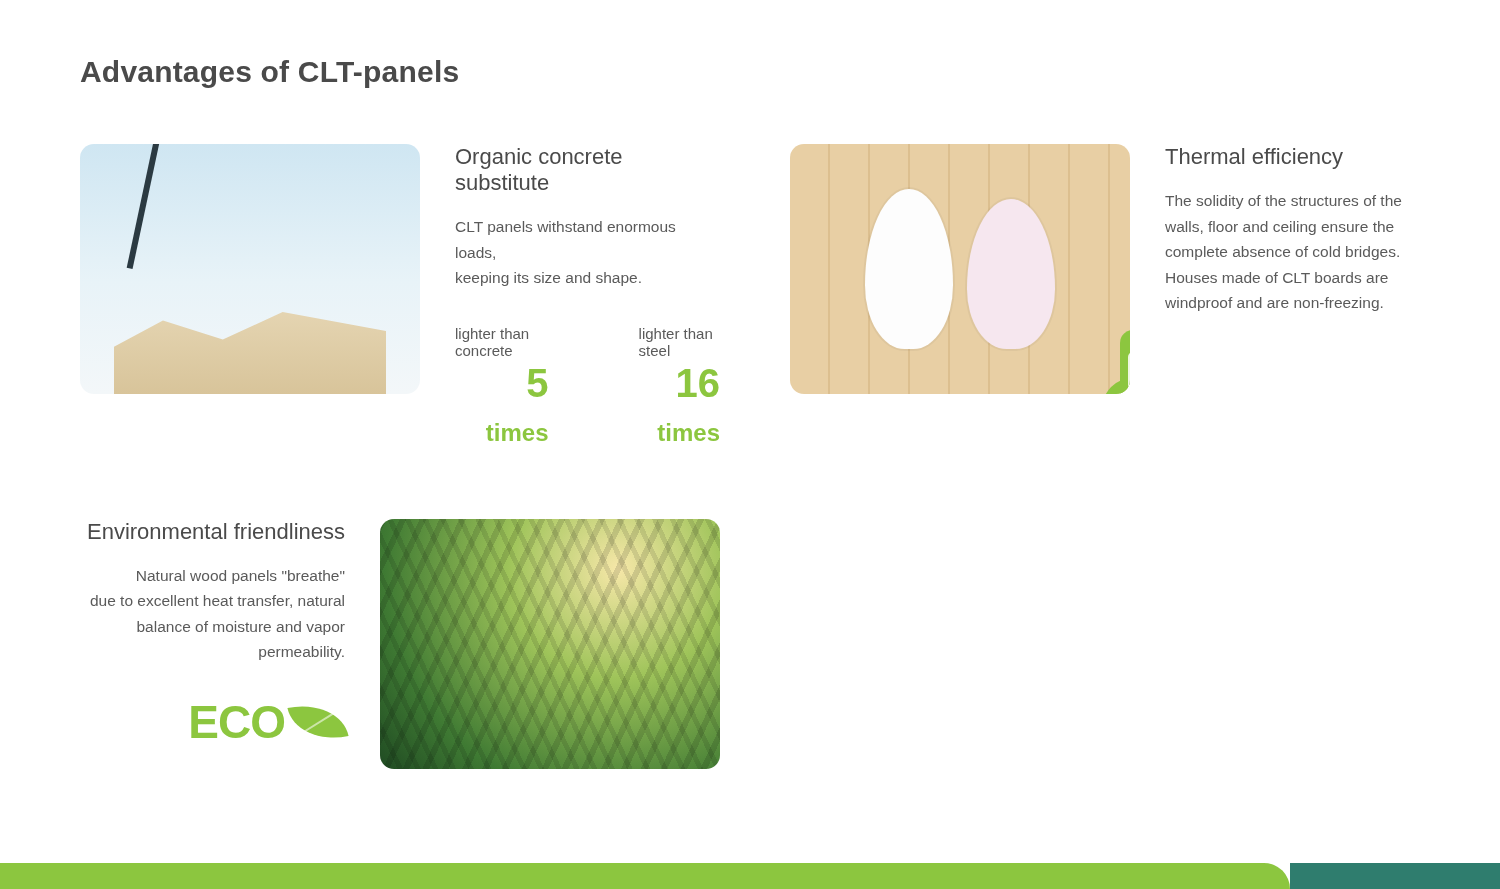Advantages of CLT-panels
Organic concrete substitute
CLT panels withstand enormous loads,
keeping its size and shape.
lighter than concrete
5 times
lighter than steel
16 times
Thermal efficiency
The solidity of the structures of the walls, floor and ceiling ensure the complete absence of cold bridges. Houses made of CLT boards are windproof and are non-freezing.
Environmental friendliness
Natural wood panels "breathe"
due to excellent heat transfer, natural balance of moisture and vapor permeability.
ECO